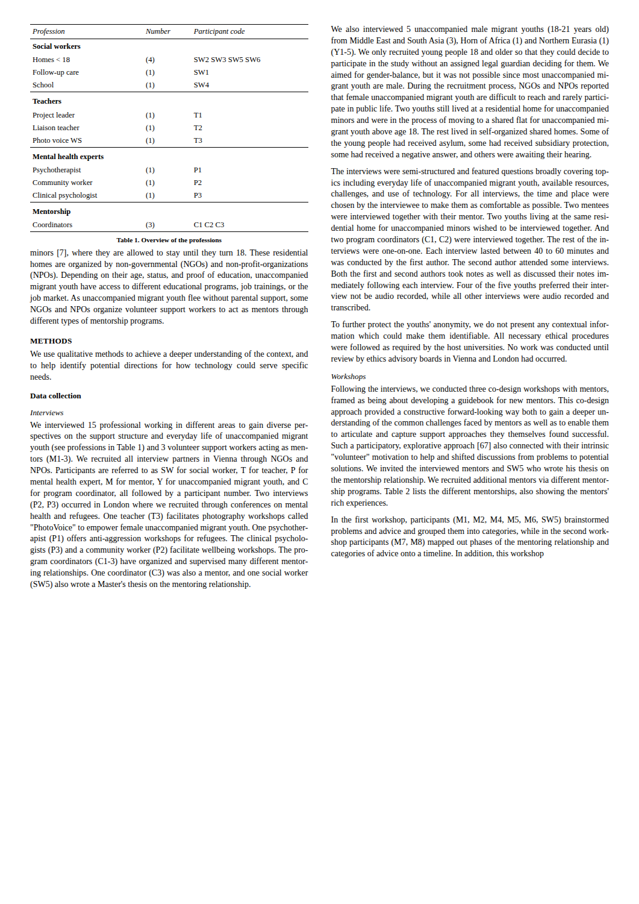Table 1. Overview of the professions
| Profession | Number | Participant code |
| --- | --- | --- |
| Social workers |
| Homes < 18 | (4) | SW2 SW3 SW5 SW6 |
| Follow-up care | (1) | SW1 |
| School | (1) | SW4 |
| Teachers |
| Project leader | (1) | T1 |
| Liaison teacher | (1) | T2 |
| Photo voice WS | (1) | T3 |
| Mental health experts |
| Psychotherapist | (1) | P1 |
| Community worker | (1) | P2 |
| Clinical psychologist | (1) | P3 |
| Mentorship |
| Coordinators | (3) | C1 C2 C3 |
minors [7], where they are allowed to stay until they turn 18. These residential homes are organized by non-governmental (NGOs) and non-profit-organizations (NPOs). Depending on their age, status, and proof of education, unaccompanied migrant youth have access to different educational programs, job trainings, or the job market. As unaccompanied migrant youth flee without parental support, some NGOs and NPOs organize volunteer support workers to act as mentors through different types of mentorship programs.
Methods
We use qualitative methods to achieve a deeper understanding of the context, and to help identify potential directions for how technology could serve specific needs.
Data collection
Interviews
We interviewed 15 professional working in different areas to gain diverse perspectives on the support structure and everyday life of unaccompanied migrant youth (see professions in Table 1) and 3 volunteer support workers acting as mentors (M1-3). We recruited all interview partners in Vienna through NGOs and NPOs. Participants are referred to as SW for social worker, T for teacher, P for mental health expert, M for mentor, Y for unaccompanied migrant youth, and C for program coordinator, all followed by a participant number. Two interviews (P2, P3) occurred in London where we recruited through conferences on mental health and refugees. One teacher (T3) facilitates photography workshops called "PhotoVoice" to empower female unaccompanied migrant youth. One psychotherapist (P1) offers anti-aggression workshops for refugees. The clinical psychologists (P3) and a community worker (P2) facilitate wellbeing workshops. The program coordinators (C1-3) have organized and supervised many different mentoring relationships. One coordinator (C3) was also a mentor, and one social worker (SW5) also wrote a Master's thesis on the mentoring relationship.
We also interviewed 5 unaccompanied male migrant youths (18-21 years old) from Middle East and South Asia (3), Horn of Africa (1) and Northern Eurasia (1) (Y1-5). We only recruited young people 18 and older so that they could decide to participate in the study without an assigned legal guardian deciding for them. We aimed for gender-balance, but it was not possible since most unaccompanied migrant youth are male. During the recruitment process, NGOs and NPOs reported that female unaccompanied migrant youth are difficult to reach and rarely participate in public life. Two youths still lived at a residential home for unaccompanied minors and were in the process of moving to a shared flat for unaccompanied migrant youth above age 18. The rest lived in self-organized shared homes. Some of the young people had received asylum, some had received subsidiary protection, some had received a negative answer, and others were awaiting their hearing.
The interviews were semi-structured and featured questions broadly covering topics including everyday life of unaccompanied migrant youth, available resources, challenges, and use of technology. For all interviews, the time and place were chosen by the interviewee to make them as comfortable as possible. Two mentees were interviewed together with their mentor. Two youths living at the same residential home for unaccompanied minors wished to be interviewed together. And two program coordinators (C1, C2) were interviewed together. The rest of the interviews were one-on-one. Each interview lasted between 40 to 60 minutes and was conducted by the first author. The second author attended some interviews. Both the first and second authors took notes as well as discussed their notes immediately following each interview. Four of the five youths preferred their interview not be audio recorded, while all other interviews were audio recorded and transcribed.
To further protect the youths' anonymity, we do not present any contextual information which could make them identifiable. All necessary ethical procedures were followed as required by the host universities. No work was conducted until review by ethics advisory boards in Vienna and London had occurred.
Workshops
Following the interviews, we conducted three co-design workshops with mentors, framed as being about developing a guidebook for new mentors. This co-design approach provided a constructive forward-looking way both to gain a deeper understanding of the common challenges faced by mentors as well as to enable them to articulate and capture support approaches they themselves found successful. Such a participatory, explorative approach [67] also connected with their intrinsic "volunteer" motivation to help and shifted discussions from problems to potential solutions. We invited the interviewed mentors and SW5 who wrote his thesis on the mentorship relationship. We recruited additional mentors via different mentorship programs. Table 2 lists the different mentorships, also showing the mentors' rich experiences.
In the first workshop, participants (M1, M2, M4, M5, M6, SW5) brainstormed problems and advice and grouped them into categories, while in the second workshop participants (M7, M8) mapped out phases of the mentoring relationship and categories of advice onto a timeline. In addition, this workshop